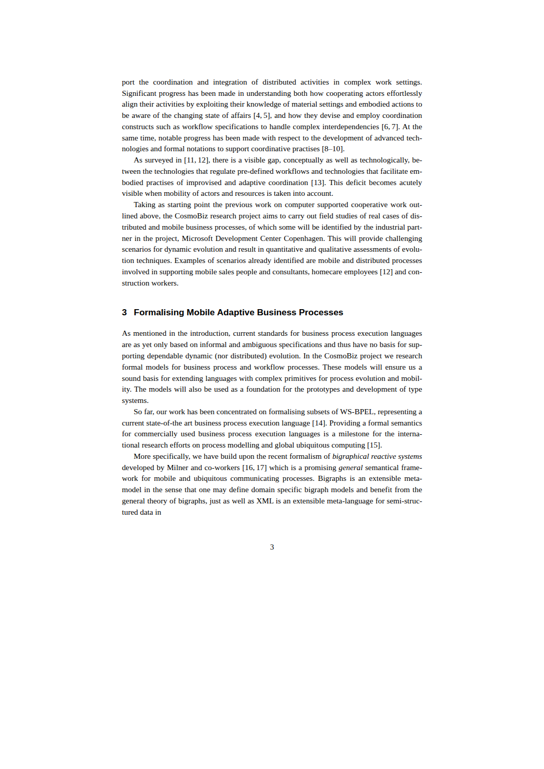port the coordination and integration of distributed activities in complex work settings. Significant progress has been made in understanding both how cooperating actors effortlessly align their activities by exploiting their knowledge of material settings and embodied actions to be aware of the changing state of affairs [4, 5], and how they devise and employ coordination constructs such as workflow specifications to handle complex interdependencies [6, 7]. At the same time, notable progress has been made with respect to the development of advanced technologies and formal notations to support coordinative practises [8–10].
As surveyed in [11, 12], there is a visible gap, conceptually as well as technologically, between the technologies that regulate pre-defined workflows and technologies that facilitate embodied practises of improvised and adaptive coordination [13]. This deficit becomes acutely visible when mobility of actors and resources is taken into account.
Taking as starting point the previous work on computer supported cooperative work outlined above, the CosmoBiz research project aims to carry out field studies of real cases of distributed and mobile business processes, of which some will be identified by the industrial partner in the project, Microsoft Development Center Copenhagen. This will provide challenging scenarios for dynamic evolution and result in quantitative and qualitative assessments of evolution techniques. Examples of scenarios already identified are mobile and distributed processes involved in supporting mobile sales people and consultants, homecare employees [12] and construction workers.
3 Formalising Mobile Adaptive Business Processes
As mentioned in the introduction, current standards for business process execution languages are as yet only based on informal and ambiguous specifications and thus have no basis for supporting dependable dynamic (nor distributed) evolution. In the CosmoBiz project we research formal models for business process and workflow processes. These models will ensure us a sound basis for extending languages with complex primitives for process evolution and mobility. The models will also be used as a foundation for the prototypes and development of type systems.
So far, our work has been concentrated on formalising subsets of WS-BPEL, representing a current state-of-the art business process execution language [14]. Providing a formal semantics for commercially used business process execution languages is a milestone for the international research efforts on process modelling and global ubiquitous computing [15].
More specifically, we have build upon the recent formalism of bigraphical reactive systems developed by Milner and co-workers [16, 17] which is a promising general semantical framework for mobile and ubiquitous communicating processes. Bigraphs is an extensible meta-model in the sense that one may define domain specific bigraph models and benefit from the general theory of bigraphs, just as well as XML is an extensible meta-language for semi-structured data in
3